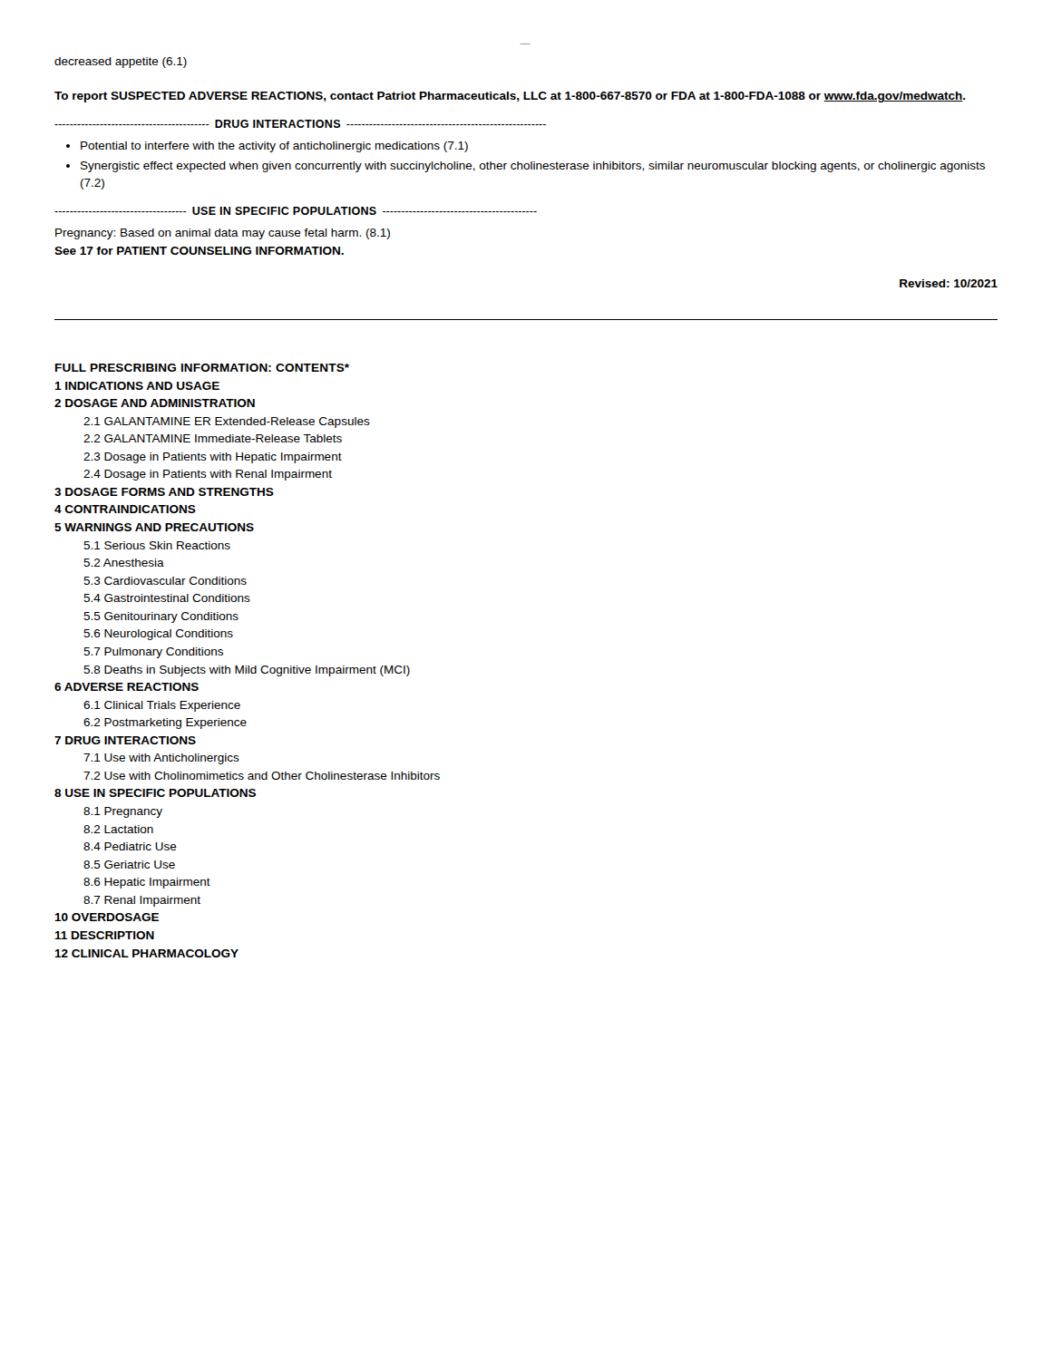—
decreased appetite (6.1)
To report SUSPECTED ADVERSE REACTIONS, contact Patriot Pharmaceuticals, LLC at 1-800-667-8570 or FDA at 1-800-FDA-1088 or www.fda.gov/medwatch.
----------------------------------------- DRUG INTERACTIONS -----------------------------------------------------
Potential to interfere with the activity of anticholinergic medications (7.1)
Synergistic effect expected when given concurrently with succinylcholine, other cholinesterase inhibitors, similar neuromuscular blocking agents, or cholinergic agonists (7.2)
----------------------------------- USE IN SPECIFIC POPULATIONS -----------------------------------------
Pregnancy: Based on animal data may cause fetal harm. (8.1)
See 17 for PATIENT COUNSELING INFORMATION.
Revised: 10/2021
FULL PRESCRIBING INFORMATION: CONTENTS*
1 INDICATIONS AND USAGE
2 DOSAGE AND ADMINISTRATION
2.1 GALANTAMINE ER Extended-Release Capsules
2.2 GALANTAMINE Immediate-Release Tablets
2.3 Dosage in Patients with Hepatic Impairment
2.4 Dosage in Patients with Renal Impairment
3 DOSAGE FORMS AND STRENGTHS
4 CONTRAINDICATIONS
5 WARNINGS AND PRECAUTIONS
5.1 Serious Skin Reactions
5.2 Anesthesia
5.3 Cardiovascular Conditions
5.4 Gastrointestinal Conditions
5.5 Genitourinary Conditions
5.6 Neurological Conditions
5.7 Pulmonary Conditions
5.8 Deaths in Subjects with Mild Cognitive Impairment (MCI)
6 ADVERSE REACTIONS
6.1 Clinical Trials Experience
6.2 Postmarketing Experience
7 DRUG INTERACTIONS
7.1 Use with Anticholinergics
7.2 Use with Cholinomimetics and Other Cholinesterase Inhibitors
8 USE IN SPECIFIC POPULATIONS
8.1 Pregnancy
8.2 Lactation
8.4 Pediatric Use
8.5 Geriatric Use
8.6 Hepatic Impairment
8.7 Renal Impairment
10 OVERDOSAGE
11 DESCRIPTION
12 CLINICAL PHARMACOLOGY